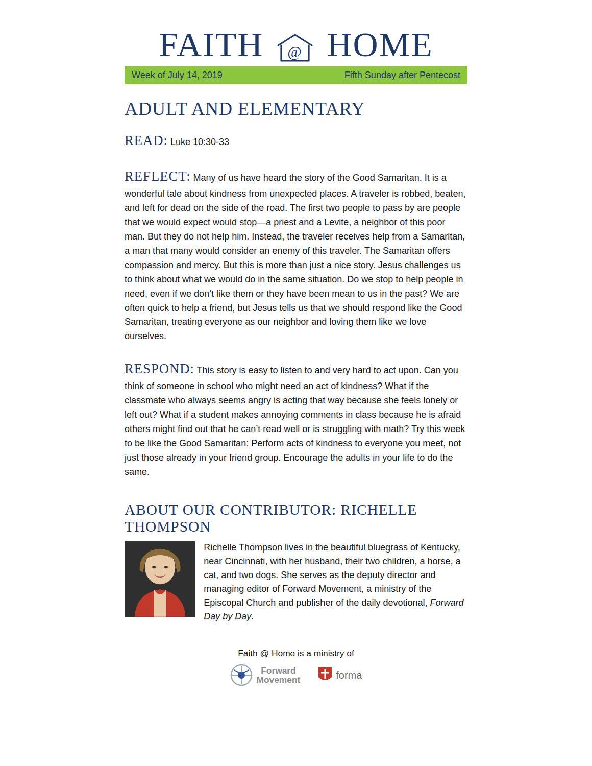FAITH @ HOME
Week of July 14, 2019
Fifth Sunday after Pentecost
ADULT AND ELEMENTARY
READ: Luke 10:30-33
REFLECT: Many of us have heard the story of the Good Samaritan. It is a wonderful tale about kindness from unexpected places. A traveler is robbed, beaten, and left for dead on the side of the road. The first two people to pass by are people that we would expect would stop—a priest and a Levite, a neighbor of this poor man. But they do not help him. Instead, the traveler receives help from a Samaritan, a man that many would consider an enemy of this traveler. The Samaritan offers compassion and mercy. But this is more than just a nice story. Jesus challenges us to think about what we would do in the same situation. Do we stop to help people in need, even if we don’t like them or they have been mean to us in the past? We are often quick to help a friend, but Jesus tells us that we should respond like the Good Samaritan, treating everyone as our neighbor and loving them like we love ourselves.
RESPOND: This story is easy to listen to and very hard to act upon. Can you think of someone in school who might need an act of kindness? What if the classmate who always seems angry is acting that way because she feels lonely or left out? What if a student makes annoying comments in class because he is afraid others might find out that he can’t read well or is struggling with math? Try this week to be like the Good Samaritan: Perform acts of kindness to everyone you meet, not just those already in your friend group. Encourage the adults in your life to do the same.
ABOUT OUR CONTRIBUTOR: RICHELLE THOMPSON
Richelle Thompson lives in the beautiful bluegrass of Kentucky, near Cincinnati, with her husband, their two children, a horse, a cat, and two dogs. She serves as the deputy director and managing editor of Forward Movement, a ministry of the Episcopal Church and publisher of the daily devotional, Forward Day by Day.
Faith @ Home is a ministry of
Forward
Movement
forma